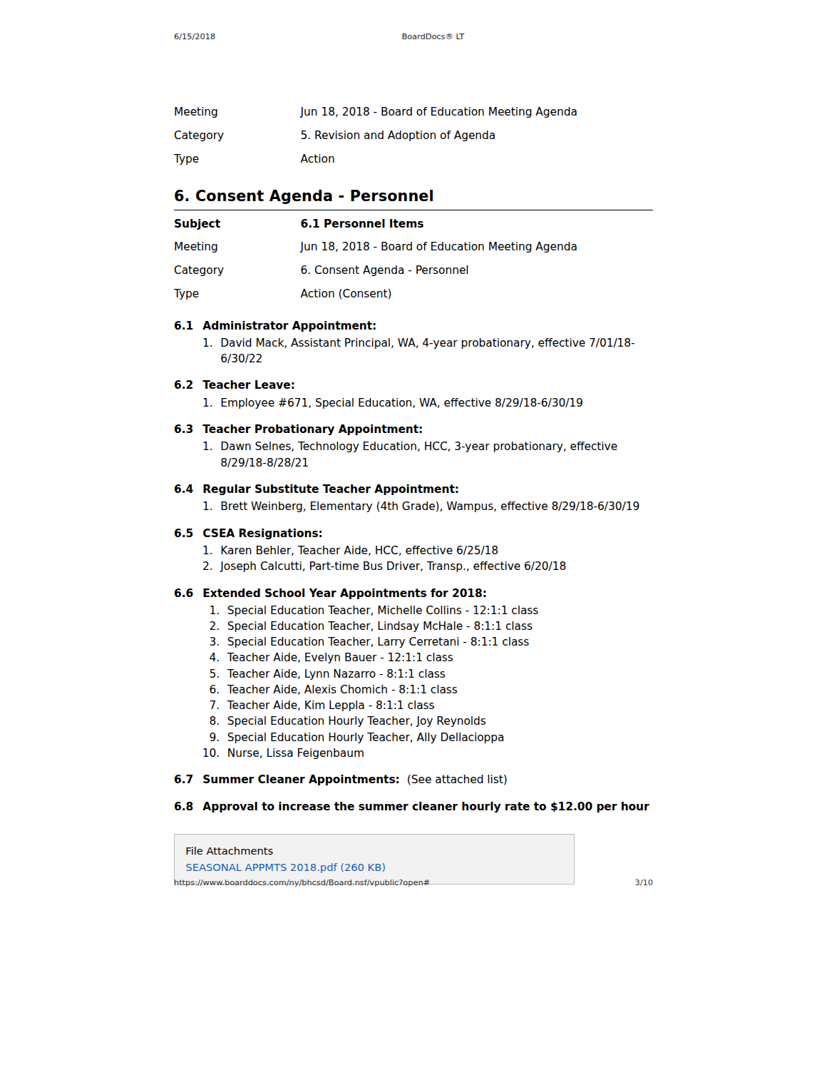6/15/2018
BoardDocs® LT
| Meeting | Jun 18, 2018 - Board of Education Meeting Agenda |
| Category | 5. Revision and Adoption of Agenda |
| Type | Action |
6. Consent Agenda - Personnel
| Subject | 6.1 Personnel Items |
| Meeting | Jun 18, 2018 - Board of Education Meeting Agenda |
| Category | 6. Consent Agenda - Personnel |
| Type | Action (Consent) |
6.1 Administrator Appointment:
David Mack, Assistant Principal, WA, 4-year probationary, effective 7/01/18-6/30/22
6.2 Teacher Leave:
Employee #671, Special Education, WA, effective 8/29/18-6/30/19
6.3 Teacher Probationary Appointment:
Dawn Selnes, Technology Education, HCC, 3-year probationary, effective 8/29/18-8/28/21
6.4 Regular Substitute Teacher Appointment:
Brett Weinberg, Elementary (4th Grade), Wampus, effective 8/29/18-6/30/19
6.5 CSEA Resignations:
Karen Behler, Teacher Aide, HCC, effective 6/25/18
Joseph Calcutti, Part-time Bus Driver, Transp., effective 6/20/18
6.6 Extended School Year Appointments for 2018:
Special Education Teacher, Michelle Collins - 12:1:1 class
Special Education Teacher, Lindsay McHale - 8:1:1 class
Special Education Teacher, Larry Cerretani - 8:1:1 class
Teacher Aide, Evelyn Bauer - 12:1:1 class
Teacher Aide, Lynn Nazarro - 8:1:1 class
Teacher Aide, Alexis Chomich - 8:1:1 class
Teacher Aide, Kim Leppla - 8:1:1 class
Special Education Hourly Teacher, Joy Reynolds
Special Education Hourly Teacher, Ally Dellacioppa
Nurse, Lissa Feigenbaum
6.7 Summer Cleaner Appointments: (See attached list)
6.8 Approval to increase the summer cleaner hourly rate to $12.00 per hour
File Attachments
SEASONAL APPMTS 2018.pdf (260 KB)
https://www.boarddocs.com/ny/bhcsd/Board.nsf/vpublic?open#
3/10